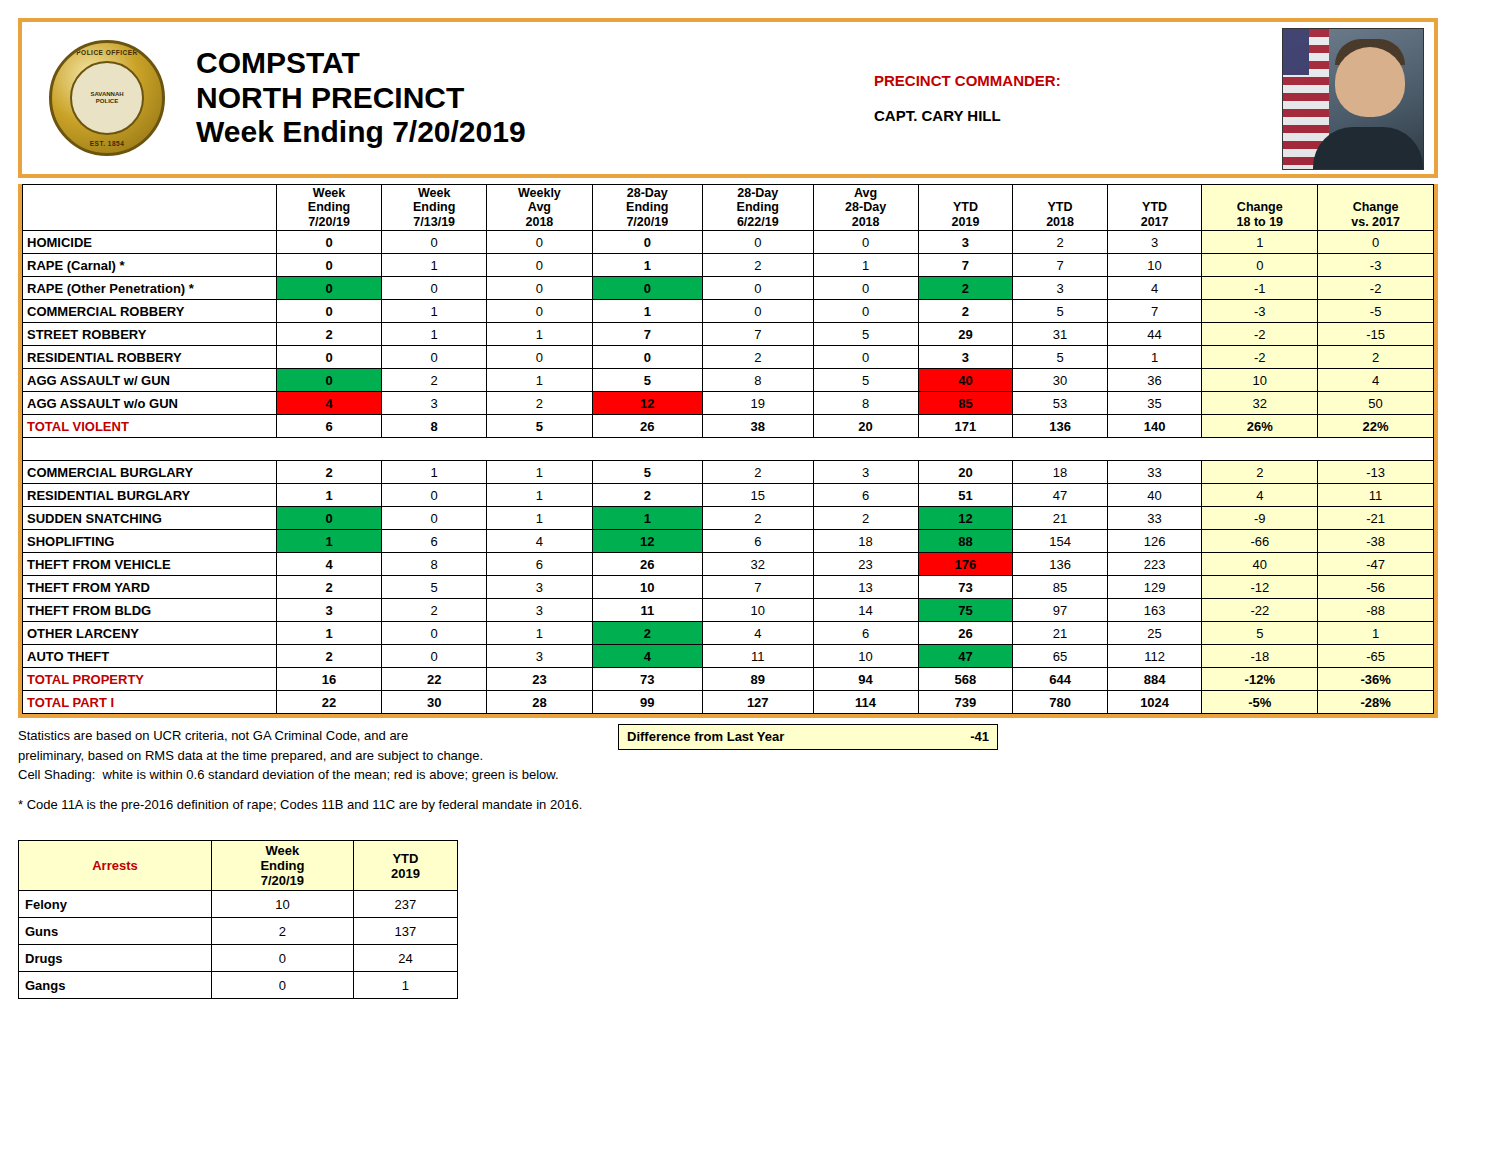POLICE OFFICER
SAVANNAH
POLICE
EST. 1854
COMPSTAT
NORTH PRECINCT
Week Ending 7/20/2019
PRECINCT COMMANDER:
CAPT. CARY HILL
| | Week Ending 7/20/19 | Week Ending 7/13/19 | Weekly Avg 2018 | 28-Day Ending 7/20/19 | 28-Day Ending 6/22/19 | Avg 28-Day 2018 | YTD 2019 | YTD 2018 | YTD 2017 | Change 18 to 19 | Change vs. 2017 |
| --- | --- | --- | --- | --- | --- | --- | --- | --- | --- | --- | --- |
| HOMICIDE | 0 | 0 | 0 | 0 | 0 | 0 | 3 | 2 | 3 | 1 | 0 |
| RAPE (Carnal) * | 0 | 1 | 0 | 1 | 2 | 1 | 7 | 7 | 10 | 0 | -3 |
| RAPE (Other Penetration) * | 0 | 0 | 0 | 0 | 0 | 0 | 2 | 3 | 4 | -1 | -2 |
| COMMERCIAL ROBBERY | 0 | 1 | 0 | 1 | 0 | 0 | 2 | 5 | 7 | -3 | -5 |
| STREET ROBBERY | 2 | 1 | 1 | 7 | 7 | 5 | 29 | 31 | 44 | -2 | -15 |
| RESIDENTIAL ROBBERY | 0 | 0 | 0 | 0 | 2 | 0 | 3 | 5 | 1 | -2 | 2 |
| AGG ASSAULT w/ GUN | 0 | 2 | 1 | 5 | 8 | 5 | 40 | 30 | 36 | 10 | 4 |
| AGG ASSAULT w/o GUN | 4 | 3 | 2 | 12 | 19 | 8 | 85 | 53 | 35 | 32 | 50 |
| TOTAL VIOLENT | 6 | 8 | 5 | 26 | 38 | 20 | 171 | 136 | 140 | 26% | 22% |
| COMMERCIAL BURGLARY | 2 | 1 | 1 | 5 | 2 | 3 | 20 | 18 | 33 | 2 | -13 |
| RESIDENTIAL BURGLARY | 1 | 0 | 1 | 2 | 15 | 6 | 51 | 47 | 40 | 4 | 11 |
| SUDDEN SNATCHING | 0 | 0 | 1 | 1 | 2 | 2 | 12 | 21 | 33 | -9 | -21 |
| SHOPLIFTING | 1 | 6 | 4 | 12 | 6 | 18 | 88 | 154 | 126 | -66 | -38 |
| THEFT FROM VEHICLE | 4 | 8 | 6 | 26 | 32 | 23 | 176 | 136 | 223 | 40 | -47 |
| THEFT FROM YARD | 2 | 5 | 3 | 10 | 7 | 13 | 73 | 85 | 129 | -12 | -56 |
| THEFT FROM BLDG | 3 | 2 | 3 | 11 | 10 | 14 | 75 | 97 | 163 | -22 | -88 |
| OTHER LARCENY | 1 | 0 | 1 | 2 | 4 | 6 | 26 | 21 | 25 | 5 | 1 |
| AUTO THEFT | 2 | 0 | 3 | 4 | 11 | 10 | 47 | 65 | 112 | -18 | -65 |
| TOTAL PROPERTY | 16 | 22 | 23 | 73 | 89 | 94 | 568 | 644 | 884 | -12% | -36% |
| TOTAL PART I | 22 | 30 | 28 | 99 | 127 | 114 | 739 | 780 | 1024 | -5% | -28% |
Difference from Last Year -41
Statistics are based on UCR criteria, not GA Criminal Code, and are
preliminary, based on RMS data at the time prepared, and are subject to change.
Cell Shading: white is within 0.6 standard deviation of the mean; red is above; green is below.
* Code 11A is the pre-2016 definition of rape; Codes 11B and 11C are by federal mandate in 2016.
| Arrests | Week Ending 7/20/19 | YTD 2019 |
| --- | --- | --- |
| Felony | 10 | 237 |
| Guns | 2 | 137 |
| Drugs | 0 | 24 |
| Gangs | 0 | 1 |